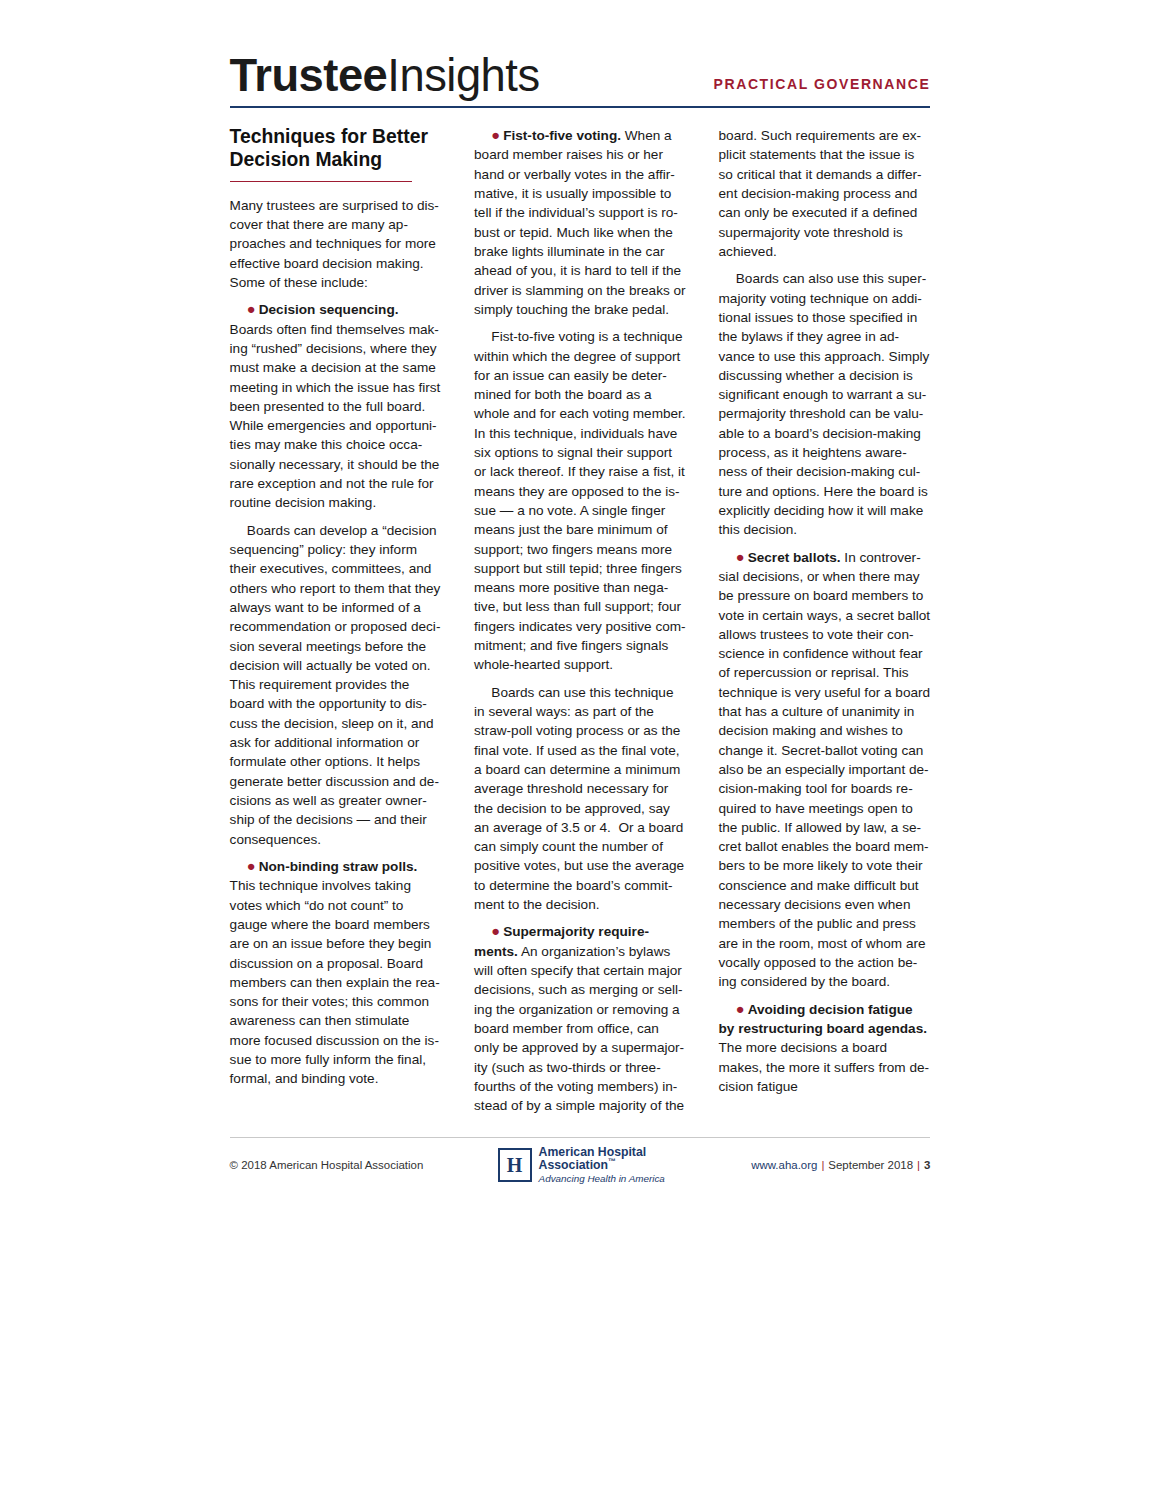Trustee Insights
Practical Governance
Techniques for Better
Decision Making
Many trustees are surprised to discover that there are many approaches and techniques for more effective board decision making. Some of these include:
●Decision sequencing. Boards often find themselves making “rushed” decisions, where they must make a decision at the same meeting in which the issue has first been presented to the full board. While emergencies and opportunities may make this choice occasionally necessary, it should be the rare exception and not the rule for routine decision making.
Boards can develop a “decision sequencing” policy: they inform their executives, committees, and others who report to them that they always want to be informed of a recommendation or proposed decision several meetings before the decision will actually be voted on. This requirement provides the board with the opportunity to discuss the decision, sleep on it, and ask for additional information or formulate other options. It helps generate better discussion and decisions as well as greater ownership of the decisions — and their consequences.
●Non-binding straw polls. This technique involves taking votes which “do not count” to gauge where the board members are on an issue before they begin discussion on a proposal. Board members can then explain the reasons for their votes; this common awareness can then stimulate more focused discussion on the issue to more fully inform the final, formal, and binding vote.
●Fist-to-five voting. When a board member raises his or her hand or verbally votes in the affirmative, it is usually impossible to tell if the individual’s support is robust or tepid. Much like when the brake lights illuminate in the car ahead of you, it is hard to tell if the driver is slamming on the breaks or simply touching the brake pedal.
Fist-to-five voting is a technique within which the degree of support for an issue can easily be determined for both the board as a whole and for each voting member. In this technique, individuals have six options to signal their support or lack thereof. If they raise a fist, it means they are opposed to the issue — a no vote. A single finger means just the bare minimum of support; two fingers means more support but still tepid; three fingers means more positive than negative, but less than full support; four fingers indicates very positive commitment; and five fingers signals whole-hearted support.
Boards can use this technique in several ways: as part of the straw-poll voting process or as the final vote. If used as the final vote, a board can determine a minimum average threshold necessary for the decision to be approved, say an average of 3.5 or 4. Or a board can simply count the number of positive votes, but use the average to determine the board’s commitment to the decision.
●Supermajority requirements. An organization’s bylaws will often specify that certain major decisions, such as merging or selling the organization or removing a board member from office, can only be approved by a supermajority (such as two-thirds or three-fourths of the voting members) instead of by a simple majority of the board. Such requirements are explicit statements that the issue is so critical that it demands a different decision-making process and can only be executed if a defined supermajority vote threshold is achieved.
Boards can also use this supermajority voting technique on additional issues to those specified in the bylaws if they agree in advance to use this approach. Simply discussing whether a decision is significant enough to warrant a supermajority threshold can be valuable to a board’s decision-making process, as it heightens awareness of their decision-making culture and options. Here the board is explicitly deciding how it will make this decision.
●Secret ballots. In controversial decisions, or when there may be pressure on board members to vote in certain ways, a secret ballot allows trustees to vote their conscience in confidence without fear of repercussion or reprisal. This technique is very useful for a board that has a culture of unanimity in decision making and wishes to change it. Secret-ballot voting can also be an especially important decision-making tool for boards required to have meetings open to the public. If allowed by law, a secret ballot enables the board members to be more likely to vote their conscience and make difficult but necessary decisions even when members of the public and press are in the room, most of whom are vocally opposed to the action being considered by the board.
●Avoiding decision fatigue by restructuring board agendas. The more decisions a board makes, the more it suffers from decision fatigue
© 2018 American Hospital Association
H
American Hospital
Association™
Advancing Health in America
www.aha.org|September 2018|3